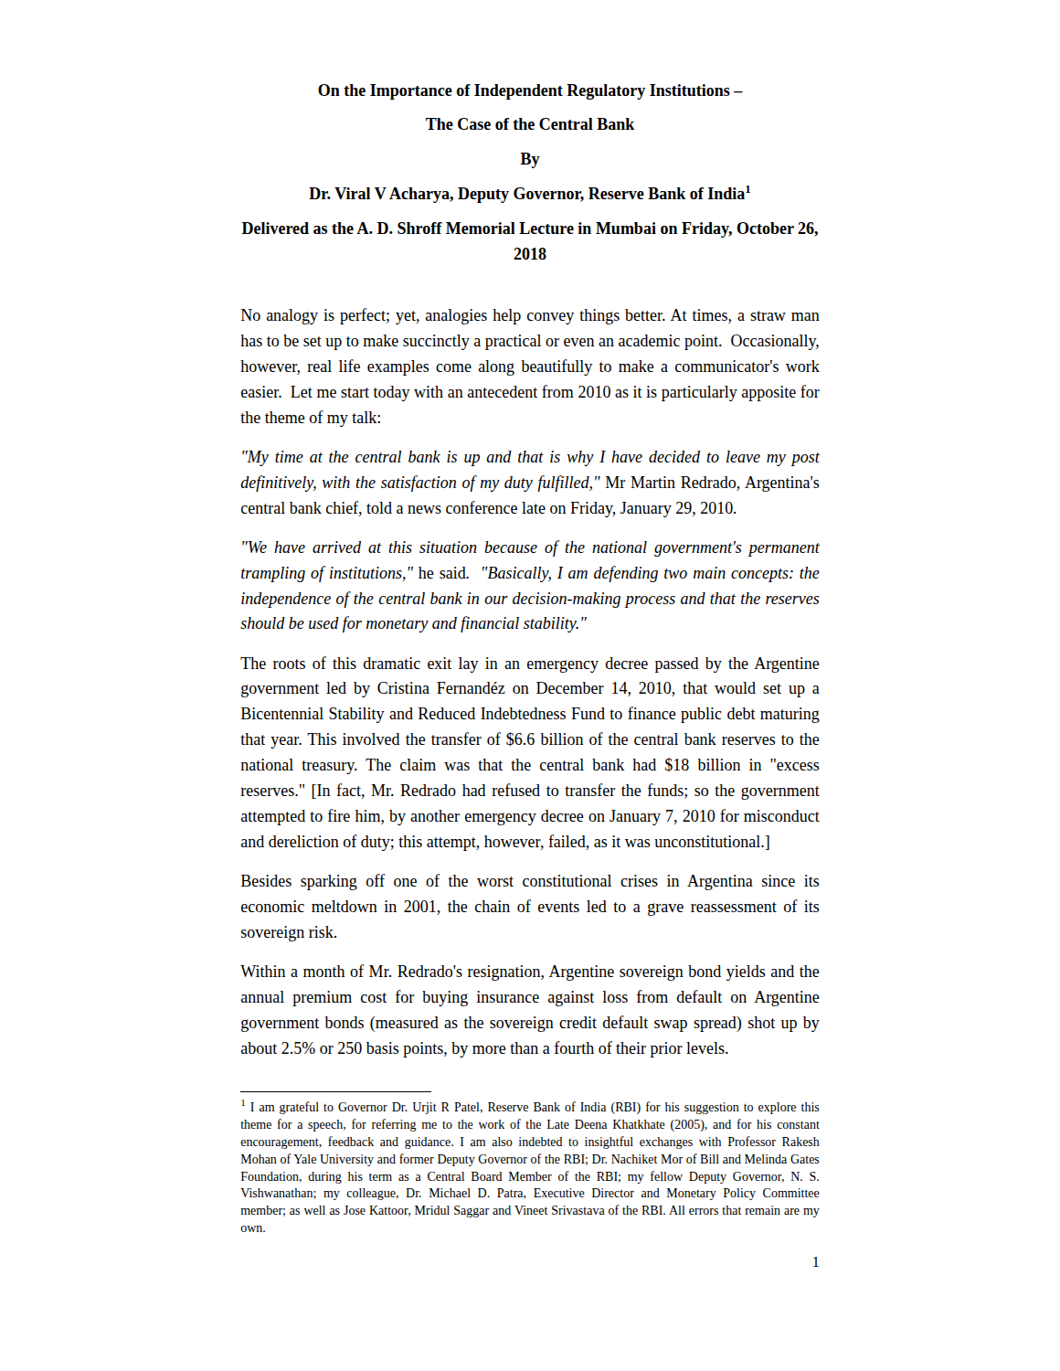On the Importance of Independent Regulatory Institutions –
The Case of the Central Bank
By
Dr. Viral V Acharya, Deputy Governor, Reserve Bank of India1
Delivered as the A. D. Shroff Memorial Lecture in Mumbai on Friday, October 26, 2018
No analogy is perfect; yet, analogies help convey things better. At times, a straw man has to be set up to make succinctly a practical or even an academic point. Occasionally, however, real life examples come along beautifully to make a communicator's work easier. Let me start today with an antecedent from 2010 as it is particularly apposite for the theme of my talk:
"My time at the central bank is up and that is why I have decided to leave my post definitively, with the satisfaction of my duty fulfilled," Mr Martin Redrado, Argentina's central bank chief, told a news conference late on Friday, January 29, 2010.
"We have arrived at this situation because of the national government's permanent trampling of institutions," he said. "Basically, I am defending two main concepts: the independence of the central bank in our decision-making process and that the reserves should be used for monetary and financial stability."
The roots of this dramatic exit lay in an emergency decree passed by the Argentine government led by Cristina Fernandéz on December 14, 2010, that would set up a Bicentennial Stability and Reduced Indebtedness Fund to finance public debt maturing that year. This involved the transfer of $6.6 billion of the central bank reserves to the national treasury. The claim was that the central bank had $18 billion in "excess reserves." [In fact, Mr. Redrado had refused to transfer the funds; so the government attempted to fire him, by another emergency decree on January 7, 2010 for misconduct and dereliction of duty; this attempt, however, failed, as it was unconstitutional.]
Besides sparking off one of the worst constitutional crises in Argentina since its economic meltdown in 2001, the chain of events led to a grave reassessment of its sovereign risk.
Within a month of Mr. Redrado's resignation, Argentine sovereign bond yields and the annual premium cost for buying insurance against loss from default on Argentine government bonds (measured as the sovereign credit default swap spread) shot up by about 2.5% or 250 basis points, by more than a fourth of their prior levels.
1 I am grateful to Governor Dr. Urjit R Patel, Reserve Bank of India (RBI) for his suggestion to explore this theme for a speech, for referring me to the work of the Late Deena Khatkhate (2005), and for his constant encouragement, feedback and guidance. I am also indebted to insightful exchanges with Professor Rakesh Mohan of Yale University and former Deputy Governor of the RBI; Dr. Nachiket Mor of Bill and Melinda Gates Foundation, during his term as a Central Board Member of the RBI; my fellow Deputy Governor, N. S. Vishwanathan; my colleague, Dr. Michael D. Patra, Executive Director and Monetary Policy Committee member; as well as Jose Kattoor, Mridul Saggar and Vineet Srivastava of the RBI. All errors that remain are my own.
1